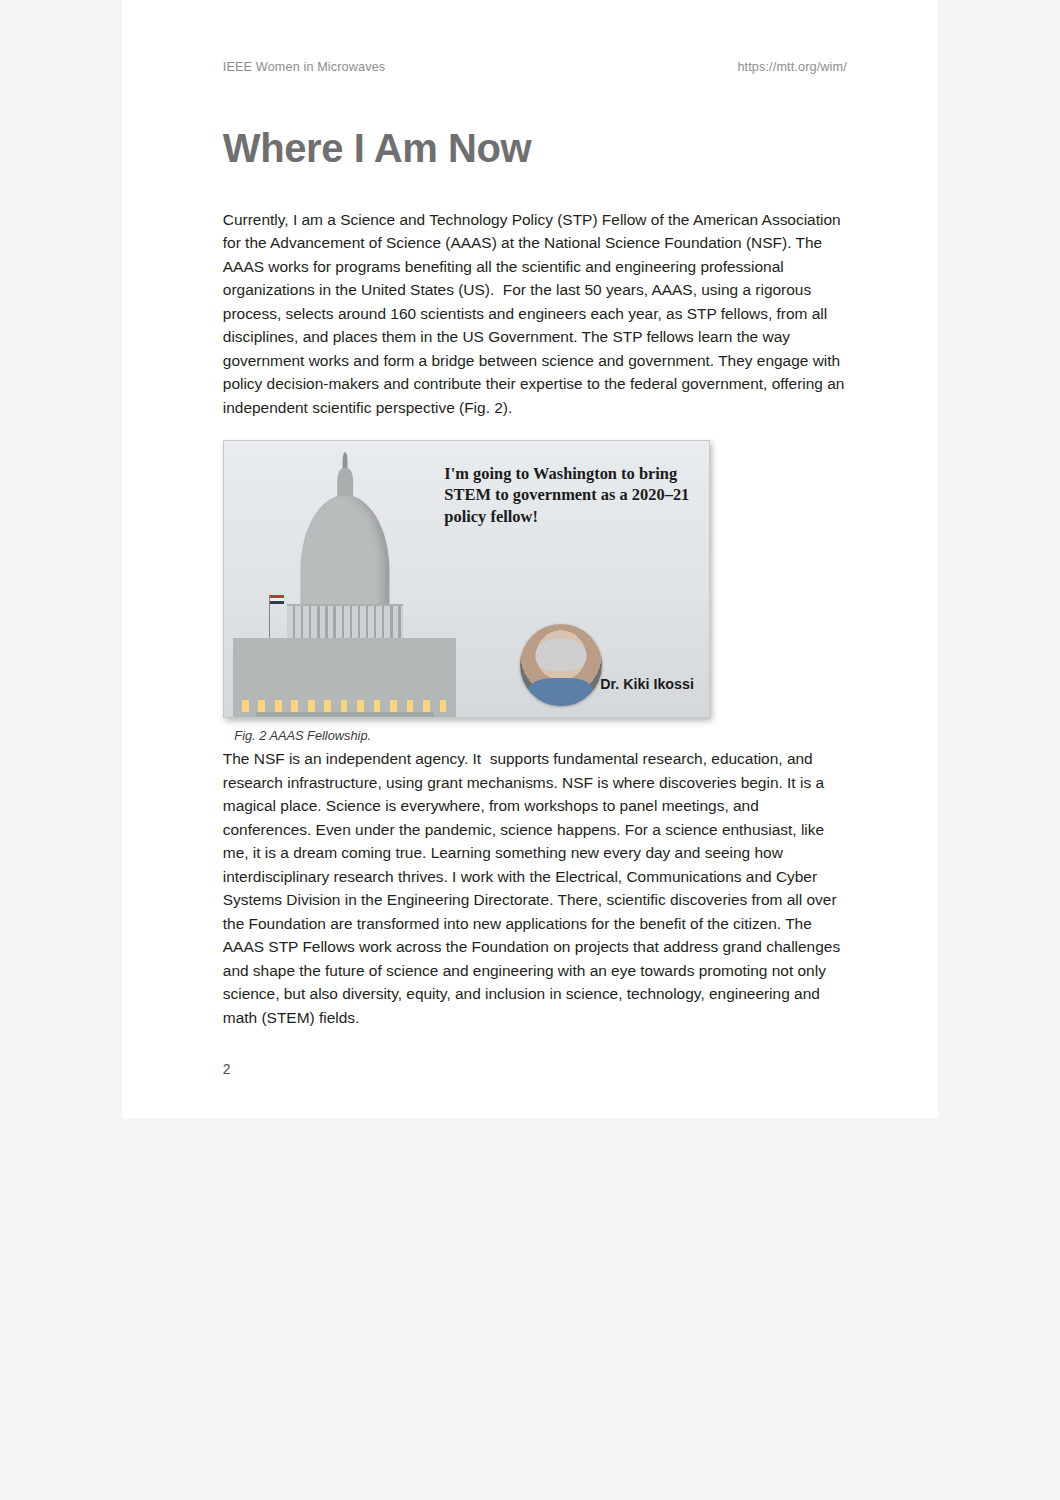IEEE Women in Microwaves https://mtt.org/wim/
Where I Am Now
Currently, I am a Science and Technology Policy (STP) Fellow of the American Association for the Advancement of Science (AAAS) at the National Science Foundation (NSF). The AAAS works for programs benefiting all the scientific and engineering professional organizations in the United States (US). For the last 50 years, AAAS, using a rigorous process, selects around 160 scientists and engineers each year, as STP fellows, from all disciplines, and places them in the US Government. The STP fellows learn the way government works and form a bridge between science and government. They engage with policy decision-makers and contribute their expertise to the federal government, offering an independent scientific perspective (Fig. 2).
I'm going to Washington to bring STEM to government as a 2020–21 policy fellow!
Dr. Kiki Ikossi
Fig. 2 AAAS Fellowship.
The NSF is an independent agency. It supports fundamental research, education, and research infrastructure, using grant mechanisms. NSF is where discoveries begin. It is a magical place. Science is everywhere, from workshops to panel meetings, and conferences. Even under the pandemic, science happens. For a science enthusiast, like me, it is a dream coming true. Learning something new every day and seeing how interdisciplinary research thrives. I work with the Electrical, Communications and Cyber Systems Division in the Engineering Directorate. There, scientific discoveries from all over the Foundation are transformed into new applications for the benefit of the citizen. The AAAS STP Fellows work across the Foundation on projects that address grand challenges and shape the future of science and engineering with an eye towards promoting not only science, but also diversity, equity, and inclusion in science, technology, engineering and math (STEM) fields.
2